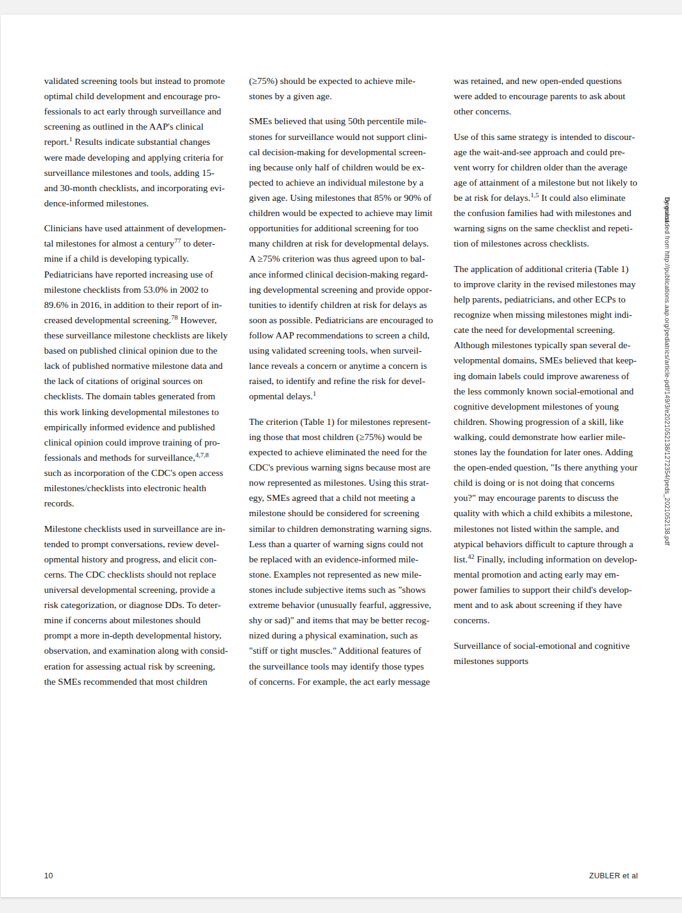validated screening tools but instead to promote optimal child development and encourage professionals to act early through surveillance and screening as outlined in the AAP's clinical report.1 Results indicate substantial changes were made developing and applying criteria for surveillance milestones and tools, adding 15- and 30-month checklists, and incorporating evidence-informed milestones.
Clinicians have used attainment of developmental milestones for almost a century77 to determine if a child is developing typically. Pediatricians have reported increasing use of milestone checklists from 53.0% in 2002 to 89.6% in 2016, in addition to their report of increased developmental screening.78 However, these surveillance milestone checklists are likely based on published clinical opinion due to the lack of published normative milestone data and the lack of citations of original sources on checklists. The domain tables generated from this work linking developmental milestones to empirically informed evidence and published clinical opinion could improve training of professionals and methods for surveillance,4,7,8 such as incorporation of the CDC's open access milestones/checklists into electronic health records.
Milestone checklists used in surveillance are intended to prompt conversations, review developmental history and progress, and elicit concerns. The CDC checklists should not replace universal developmental screening, provide a risk categorization, or diagnose DDs. To determine if concerns about milestones should prompt a more in-depth developmental history, observation, and examination along with consideration for assessing actual risk by screening, the SMEs recommended that most children (≥75%) should be expected to achieve milestones by a given age.
SMEs believed that using 50th percentile milestones for surveillance would not support clinical decision-making for developmental screening because only half of children would be expected to achieve an individual milestone by a given age. Using milestones that 85% or 90% of children would be expected to achieve may limit opportunities for additional screening for too many children at risk for developmental delays. A ≥75% criterion was thus agreed upon to balance informed clinical decision-making regarding developmental screening and provide opportunities to identify children at risk for delays as soon as possible. Pediatricians are encouraged to follow AAP recommendations to screen a child, using validated screening tools, when surveillance reveals a concern or anytime a concern is raised, to identify and refine the risk for developmental delays.1
The criterion (Table 1) for milestones representing those that most children (≥75%) would be expected to achieve eliminated the need for the CDC's previous warning signs because most are now represented as milestones. Using this strategy, SMEs agreed that a child not meeting a milestone should be considered for screening similar to children demonstrating warning signs. Less than a quarter of warning signs could not be replaced with an evidence-informed milestone. Examples not represented as new milestones include subjective items such as "shows extreme behavior (unusually fearful, aggressive, shy or sad)" and items that may be better recognized during a physical examination, such as "stiff or tight muscles." Additional features of the surveillance tools may identify those types of concerns. For example, the act early message was retained, and new open-ended questions were added to encourage parents to ask about other concerns.
Use of this same strategy is intended to discourage the wait-and-see approach and could prevent worry for children older than the average age of attainment of a milestone but not likely to be at risk for delays.1,5 It could also eliminate the confusion families had with milestones and warning signs on the same checklist and repetition of milestones across checklists.
The application of additional criteria (Table 1) to improve clarity in the revised milestones may help parents, pediatricians, and other ECPs to recognize when missing milestones might indicate the need for developmental screening. Although milestones typically span several developmental domains, SMEs believed that keeping domain labels could improve awareness of the less commonly known social-emotional and cognitive development milestones of young children. Showing progression of a skill, like walking, could demonstrate how earlier milestones lay the foundation for later ones. Adding the open-ended question, "Is there anything your child is doing or is not doing that concerns you?" may encourage parents to discuss the quality with which a child exhibits a milestone, milestones not listed within the sample, and atypical behaviors difficult to capture through a list.42 Finally, including information on developmental promotion and acting early may empower families to support their child's development and to ask about screening if they have concerns.
Surveillance of social-emotional and cognitive milestones supports
Downloaded from http://publications.aap.org/pediatrics/article-pdf/149/3/e2021052138/1272354/peds_2021052138.pdf by guest
10
ZUBLER et al